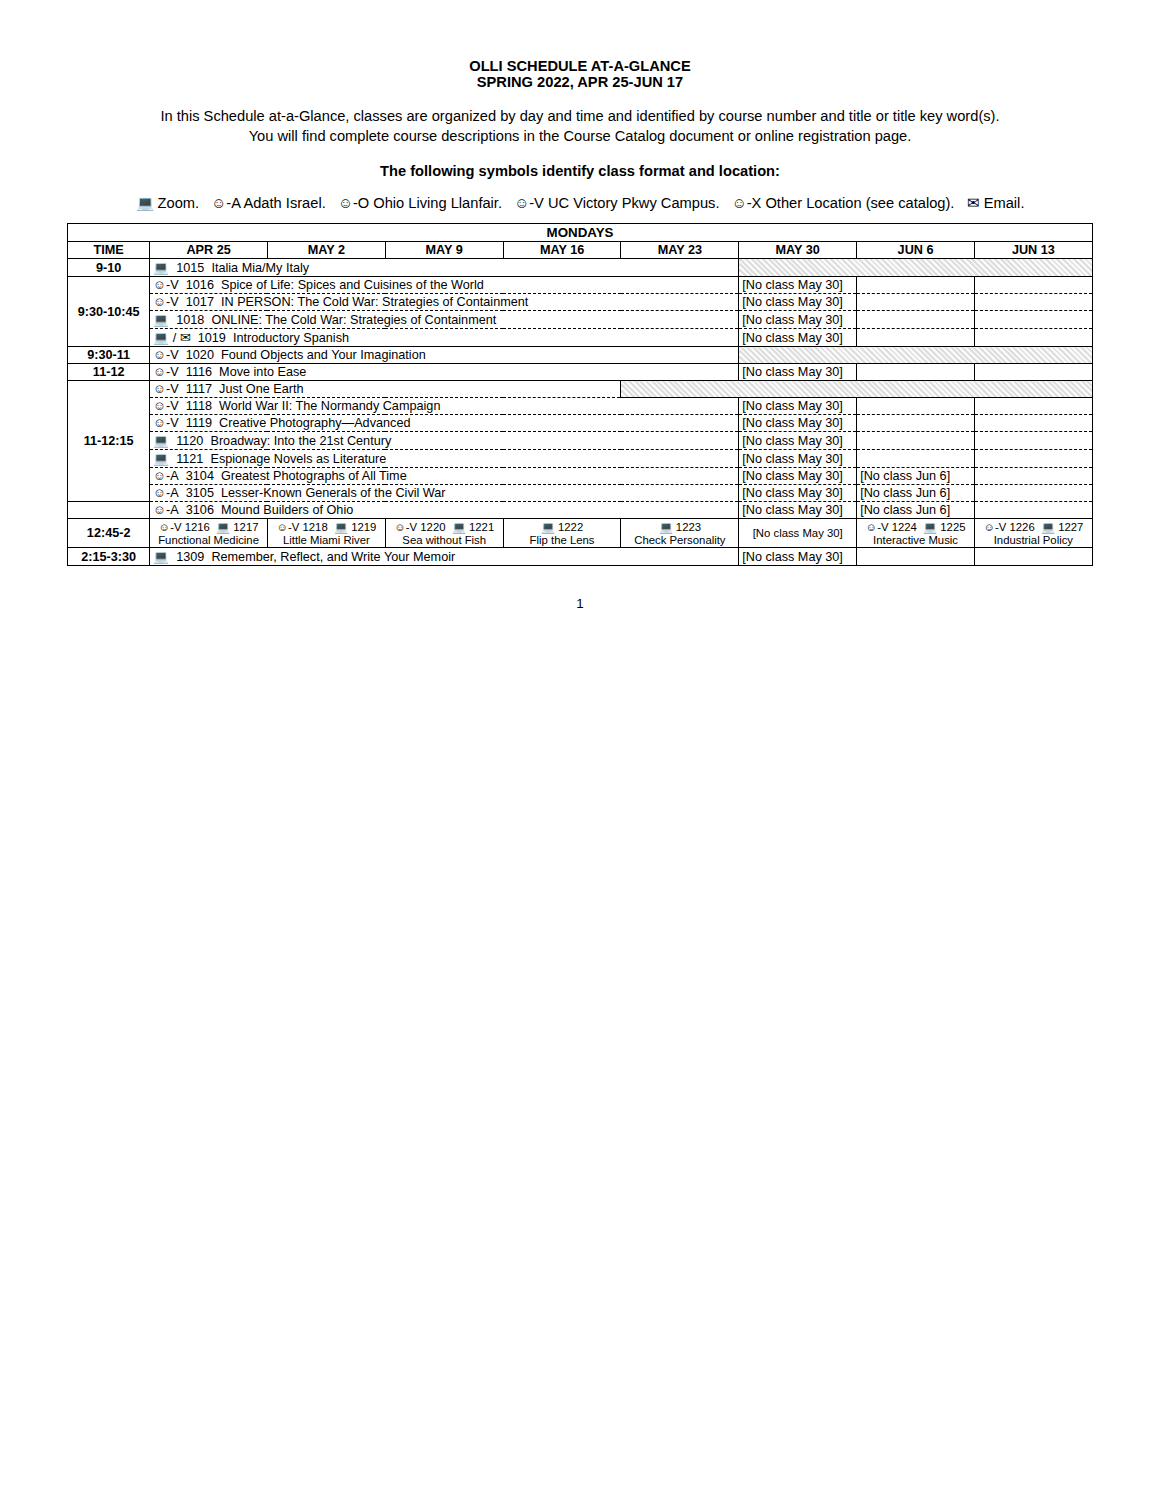OLLI SCHEDULE AT-A-GLANCE
SPRING 2022, APR 25-JUN 17
In this Schedule at-a-Glance, classes are organized by day and time and identified by course number and title or title key word(s).
You will find complete course descriptions in the Course Catalog document or online registration page.
The following symbols identify class format and location:
💻 Zoom. ☺-A Adath Israel. ☺-O Ohio Living Llanfair. ☺-V UC Victory Pkwy Campus. ☺-X Other Location (see catalog). ✉ Email.
| MONDAYS |
| TIME | APR 25 | MAY 2 | MAY 9 | MAY 16 | MAY 23 | MAY 30 | JUN 6 | JUN 13 |
| 9-10 | 💻 1015 Italia Mia/My Italy | |
| 9:30-10:45 | ☺ -V 1016 Spice of Life: Spices and Cuisines of the World | [No class May 30] | | |
| ☺ -V 1017 IN PERSON: The Cold War: Strategies of Containment | [No class May 30] | | |
| 💻 1018 ONLINE: The Cold War: Strategies of Containment | [No class May 30] | | |
| 💻 / ✉ 1019 Introductory Spanish | [No class May 30] | | |
| 9:30-11 | ☺ -V 1020 Found Objects and Your Imagination | |
| 11-12 | ☺ -V 1116 Move into Ease | [No class May 30] | | |
| 11-12:15 | ☺ -V 1117 Just One Earth | |
| ☺ -V 1118 World War II: The Normandy Campaign | [No class May 30] | | |
| ☺ -V 1119 Creative Photography—Advanced | [No class May 30] | | |
| 💻 1120 Broadway: Into the 21st Century | [No class May 30] | | |
| 💻 1121 Espionage Novels as Literature | [No class May 30] | | |
| ☺ -A 3104 Greatest Photographs of All Time | [No class May 30] | [No class Jun 6] | |
| ☺ -A 3105 Lesser-Known Generals of the Civil War | [No class May 30] | [No class Jun 6] | |
| | ☺ -A 3106 Mound Builders of Ohio | [No class May 30] | [No class Jun 6] | |
| 12:45-2 | ☺ -V 1216 💻 1217 Functional Medicine | ☺ -V 1218 💻 1219 Little Miami River | ☺ -V 1220 💻 1221 Sea without Fish | 💻 1222 Flip the Lens | 💻 1223 Check Personality | [No class May 30] | ☺ -V 1224 💻 1225 Interactive Music | ☺ -V 1226 💻 1227 Industrial Policy |
| 2:15-3:30 | 💻 1309 Remember, Reflect, and Write Your Memoir | [No class May 30] | | |
1